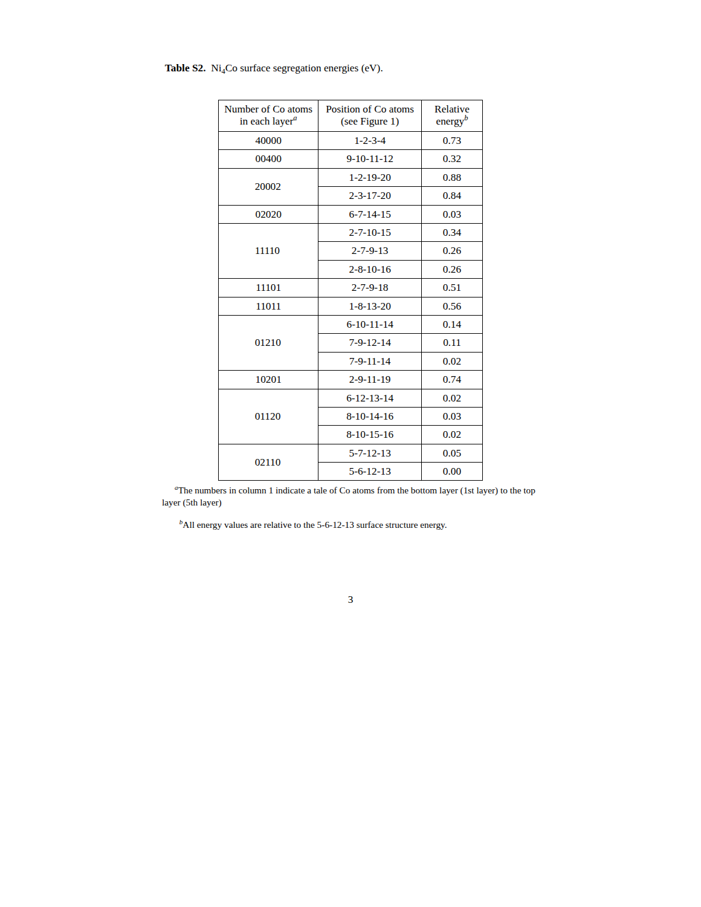Table S2. Ni4Co surface segregation energies (eV).
| Number of Co atoms in each layer a | Position of Co atoms (see Figure 1) | Relative energy b |
| --- | --- | --- |
| 40000 | 1-2-3-4 | 0.73 |
| 00400 | 9-10-11-12 | 0.32 |
| 20002 | 1-2-19-20 | 0.88 |
| 2-3-17-20 | 0.84 |
| 02020 | 6-7-14-15 | 0.03 |
| 11110 | 2-7-10-15 | 0.34 |
| 2-7-9-13 | 0.26 |
| 2-8-10-16 | 0.26 |
| 11101 | 2-7-9-18 | 0.51 |
| 11011 | 1-8-13-20 | 0.56 |
| 01210 | 6-10-11-14 | 0.14 |
| 7-9-12-14 | 0.11 |
| 7-9-11-14 | 0.02 |
| 10201 | 2-9-11-19 | 0.74 |
| 01120 | 6-12-13-14 | 0.02 |
| 8-10-14-16 | 0.03 |
| 8-10-15-16 | 0.02 |
| 02110 | 5-7-12-13 | 0.05 |
| 5-6-12-13 | 0.00 |
aThe numbers in column 1 indicate a tale of Co atoms from the bottom layer (1st layer) to the top layer (5th layer)
bAll energy values are relative to the 5-6-12-13 surface structure energy.
3